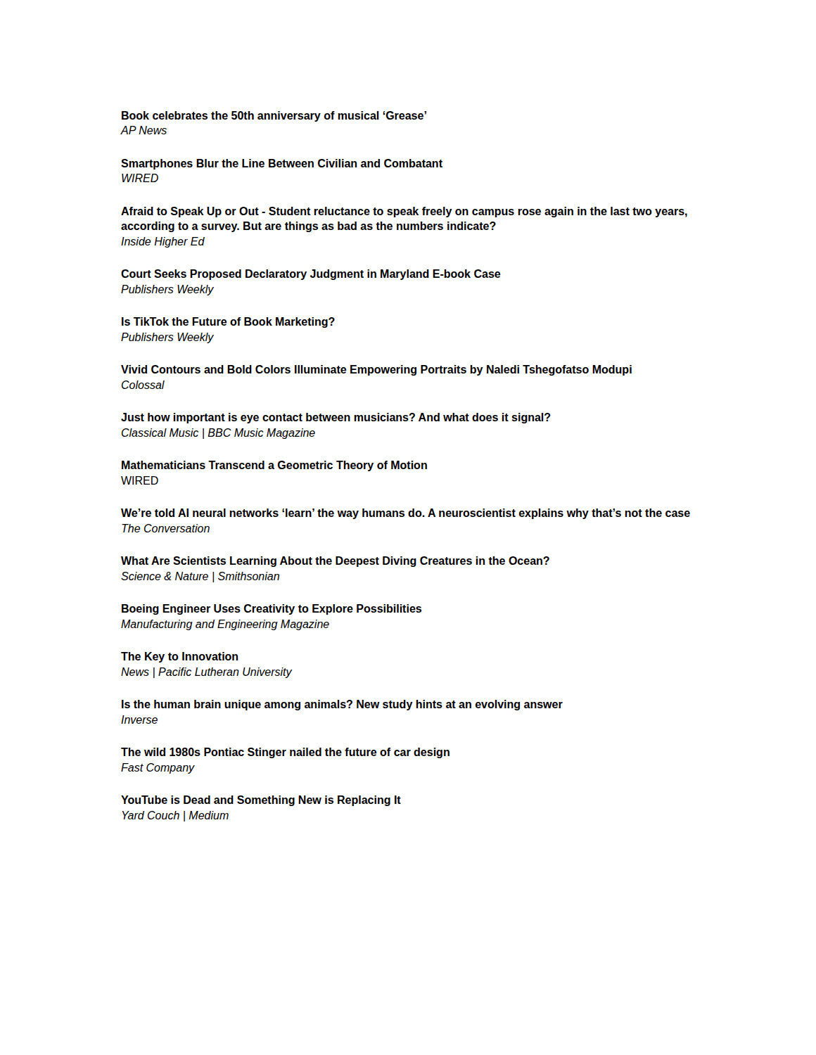Book celebrates the 50th anniversary of musical ‘Grease’
AP News
Smartphones Blur the Line Between Civilian and Combatant
WIRED
Afraid to Speak Up or Out - Student reluctance to speak freely on campus rose again in the last two years, according to a survey. But are things as bad as the numbers indicate?
Inside Higher Ed
Court Seeks Proposed Declaratory Judgment in Maryland E-book Case
Publishers Weekly
Is TikTok the Future of Book Marketing?
Publishers Weekly
Vivid Contours and Bold Colors Illuminate Empowering Portraits by Naledi Tshegofatso Modupi
Colossal
Just how important is eye contact between musicians? And what does it signal?
Classical Music | BBC Music Magazine
Mathematicians Transcend a Geometric Theory of Motion
WIRED
We’re told AI neural networks ‘learn’ the way humans do. A neuroscientist explains why that’s not the case
The Conversation
What Are Scientists Learning About the Deepest Diving Creatures in the Ocean?
Science & Nature | Smithsonian
Boeing Engineer Uses Creativity to Explore Possibilities
Manufacturing and Engineering Magazine
The Key to Innovation
News | Pacific Lutheran University
Is the human brain unique among animals? New study hints at an evolving answer
Inverse
The wild 1980s Pontiac Stinger nailed the future of car design
Fast Company
YouTube is Dead and Something New is Replacing It
Yard Couch | Medium